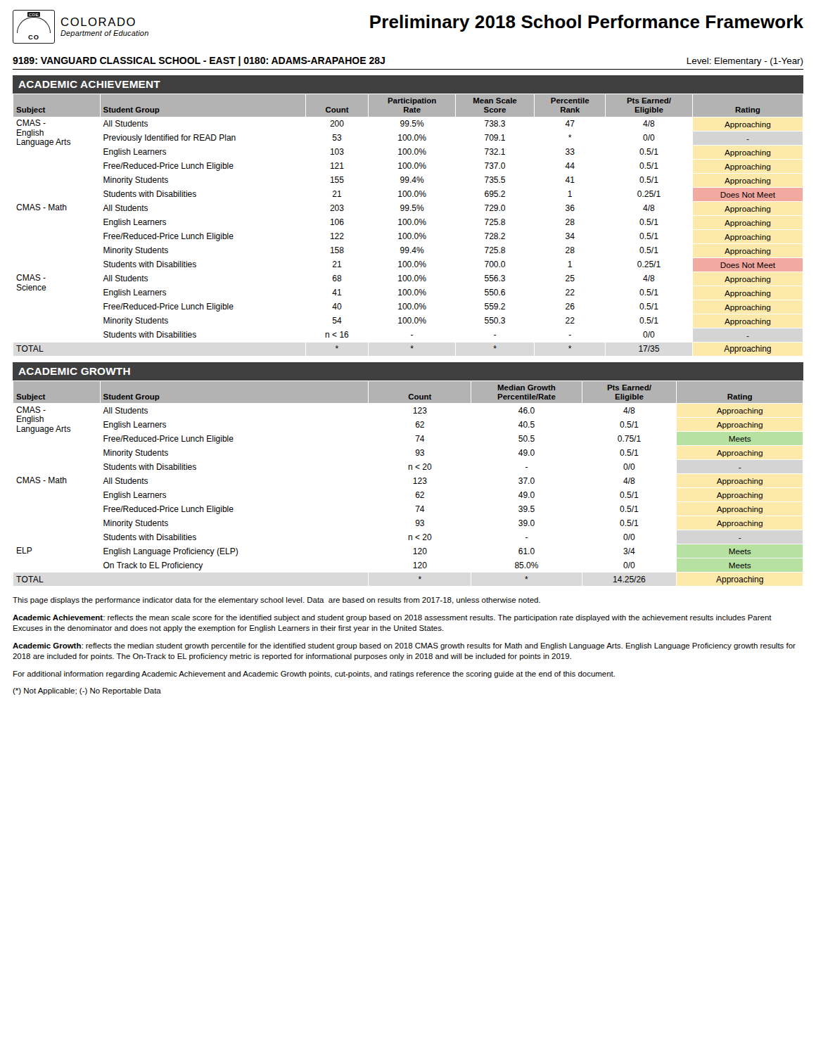CDE CO
COLORADO
Department of Education
Preliminary 2018 School Performance Framework
9189: VANGUARD CLASSICAL SCHOOL - EAST | 0180: ADAMS-ARAPAHOE 28J
Level: Elementary - (1-Year)
ACADEMIC ACHIEVEMENT
| Subject | Student Group | Count | Participation Rate | Mean Scale Score | Percentile Rank | Pts Earned/ Eligible | Rating |
| --- | --- | --- | --- | --- | --- | --- | --- |
| CMAS - English Language Arts | All Students | 200 | 99.5% | 738.3 | 47 | 4/8 | Approaching |
| Previously Identified for READ Plan | 53 | 100.0% | 709.1 | * | 0/0 | - |
| English Learners | 103 | 100.0% | 732.1 | 33 | 0.5/1 | Approaching |
| Free/Reduced-Price Lunch Eligible | 121 | 100.0% | 737.0 | 44 | 0.5/1 | Approaching |
| Minority Students | 155 | 99.4% | 735.5 | 41 | 0.5/1 | Approaching |
| Students with Disabilities | 21 | 100.0% | 695.2 | 1 | 0.25/1 | Does Not Meet |
| CMAS - Math | All Students | 203 | 99.5% | 729.0 | 36 | 4/8 | Approaching |
| English Learners | 106 | 100.0% | 725.8 | 28 | 0.5/1 | Approaching |
| Free/Reduced-Price Lunch Eligible | 122 | 100.0% | 728.2 | 34 | 0.5/1 | Approaching |
| Minority Students | 158 | 99.4% | 725.8 | 28 | 0.5/1 | Approaching |
| Students with Disabilities | 21 | 100.0% | 700.0 | 1 | 0.25/1 | Does Not Meet |
| CMAS - Science | All Students | 68 | 100.0% | 556.3 | 25 | 4/8 | Approaching |
| English Learners | 41 | 100.0% | 550.6 | 22 | 0.5/1 | Approaching |
| Free/Reduced-Price Lunch Eligible | 40 | 100.0% | 559.2 | 26 | 0.5/1 | Approaching |
| Minority Students | 54 | 100.0% | 550.3 | 22 | 0.5/1 | Approaching |
| Students with Disabilities | n < 16 | - | - | - | 0/0 | - |
| TOTAL | * | * | * | * | 17/35 | Approaching |
ACADEMIC GROWTH
| Subject | Student Group | Count | Median Growth Percentile/Rate | Pts Earned/ Eligible | Rating |
| --- | --- | --- | --- | --- | --- |
| CMAS - English Language Arts | All Students | 123 | 46.0 | 4/8 | Approaching |
| English Learners | 62 | 40.5 | 0.5/1 | Approaching |
| Free/Reduced-Price Lunch Eligible | 74 | 50.5 | 0.75/1 | Meets |
| Minority Students | 93 | 49.0 | 0.5/1 | Approaching |
| Students with Disabilities | n < 20 | - | 0/0 | - |
| CMAS - Math | All Students | 123 | 37.0 | 4/8 | Approaching |
| English Learners | 62 | 49.0 | 0.5/1 | Approaching |
| Free/Reduced-Price Lunch Eligible | 74 | 39.5 | 0.5/1 | Approaching |
| Minority Students | 93 | 39.0 | 0.5/1 | Approaching |
| Students with Disabilities | n < 20 | - | 0/0 | - |
| ELP | English Language Proficiency (ELP) | 120 | 61.0 | 3/4 | Meets |
| On Track to EL Proficiency | 120 | 85.0% | 0/0 | Meets |
| TOTAL | * | * | 14.25/26 | Approaching |
This page displays the performance indicator data for the elementary school level. Data are based on results from 2017-18, unless otherwise noted.
Academic Achievement: reflects the mean scale score for the identified subject and student group based on 2018 assessment results. The participation rate displayed with the achievement results includes Parent Excuses in the denominator and does not apply the exemption for English Learners in their first year in the United States.
Academic Growth: reflects the median student growth percentile for the identified student group based on 2018 CMAS growth results for Math and English Language Arts. English Language Proficiency growth results for 2018 are included for points. The On-Track to EL proficiency metric is reported for informational purposes only in 2018 and will be included for points in 2019.
For additional information regarding Academic Achievement and Academic Growth points, cut-points, and ratings reference the scoring guide at the end of this document.
(*) Not Applicable; (-) No Reportable Data